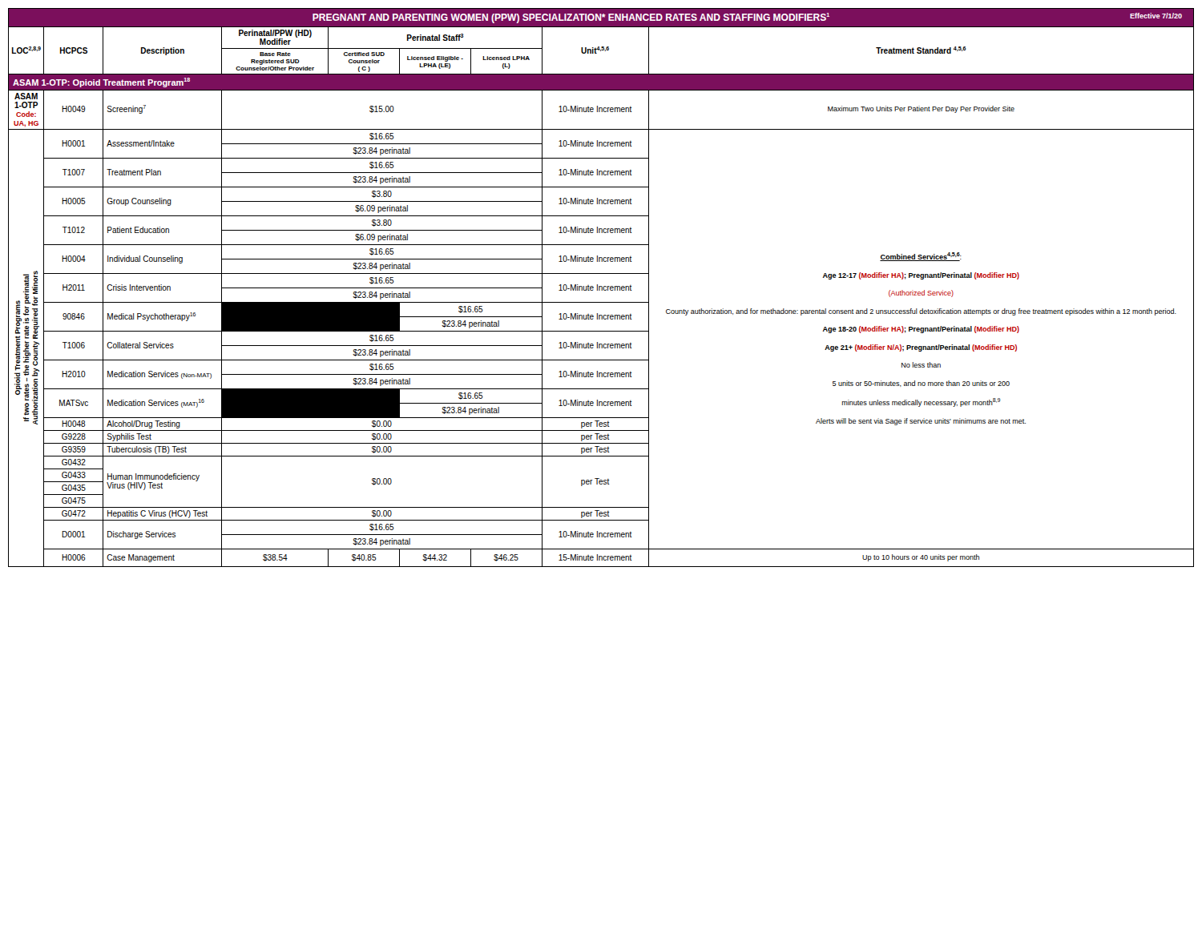| PREGNANT AND PARENTING WOMEN (PPW) SPECIALIZATION* ENHANCED RATES AND STAFFING MODIFIERS 1 Effective 7/1/20 |
| LOC 2,8,9 | HCPCS | Description | Perinatal/PPW (HD) Modifier | Perinatal Staff 3 | Unit 4,5,6 | Treatment Standard 4,5,6 |
| Base Rate Registered SUD Counselor/Other Provider | Certified SUD Counselor ( C ) | Licensed Eligible - LPHA (LE) | Licensed LPHA (L) |
| ASAM 1-OTP: Opioid Treatment Program 18 |
| ASAM 1-OTP Code: UA, HG | H0049 | Screening 7 | $15.00 | 10-Minute Increment | Maximum Two Units Per Patient Per Day Per Provider Site |
| Opioid Treatment Programs If two rates – the higher rate is for perinatal Authorization by County Required for Minors | H0001 | Assessment/Intake | $16.65 $23.84 perinatal | 10-Minute Increment | Combined Services 4,5,6 : Age 12-17 (Modifier HA) ; Pregnant/Perinatal (Modifier HD) (Authorized Service) County authorization, and for methadone: parental consent and 2 unsuccessful detoxification attempts or drug free treatment episodes within a 12 month period. Age 18-20 (Modifier HA) ; Pregnant/Perinatal (Modifier HD) Age 21+ (Modifier N/A) ; Pregnant/Perinatal (Modifier HD) No less than 5 units or 50-minutes, and no more than 20 units or 200 minutes unless medically necessary, per month 8,9 Alerts will be sent via Sage if service units' minimums are not met. |
| T1007 | Treatment Plan | $16.65 $23.84 perinatal | 10-Minute Increment |
| H0005 | Group Counseling | $3.80 $6.09 perinatal | 10-Minute Increment |
| T1012 | Patient Education | $3.80 $6.09 perinatal | 10-Minute Increment |
| H0004 | Individual Counseling | $16.65 $23.84 perinatal | 10-Minute Increment |
| H2011 | Crisis Intervention | $16.65 $23.84 perinatal | 10-Minute Increment |
| 90846 | Medical Psychotherapy 16 | | $16.65 $23.84 perinatal | 10-Minute Increment |
| T1006 | Collateral Services | $16.65 $23.84 perinatal | 10-Minute Increment |
| H2010 | Medication Services (Non-MAT) | $16.65 $23.84 perinatal | 10-Minute Increment |
| MATSvc | Medication Services (MAT) 16 | | $16.65 $23.84 perinatal | 10-Minute Increment |
| H0048 | Alcohol/Drug Testing | $0.00 | per Test |
| G9228 | Syphilis Test | $0.00 | per Test |
| G9359 | Tuberculosis (TB) Test | $0.00 | per Test |
| G0432 | Human Immunodeficiency Virus (HIV) Test | $0.00 | per Test |
| G0433 |
| G0435 |
| G0475 |
| G0472 | Hepatitis C Virus (HCV) Test | $0.00 | per Test |
| D0001 | Discharge Services | $16.65 $23.84 perinatal | 10-Minute Increment |
| H0006 | Case Management | $38.54 | $40.85 | $44.32 | $46.25 | 15-Minute Increment | Up to 10 hours or 40 units per month |